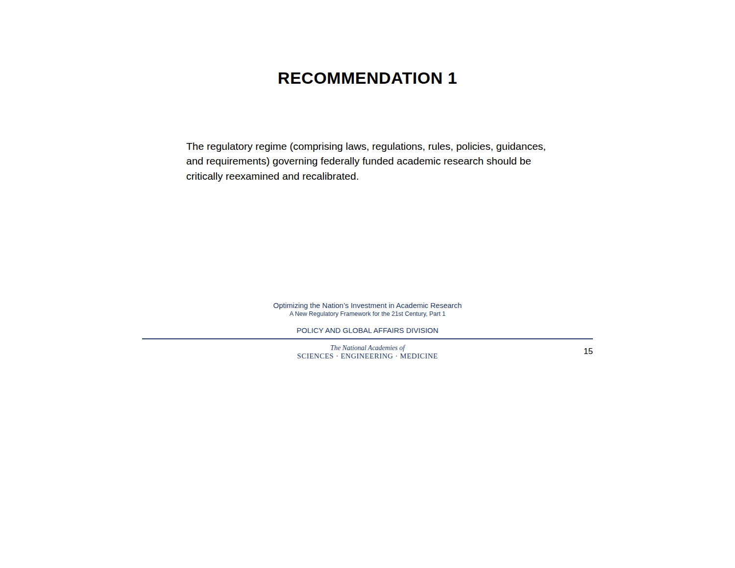RECOMMENDATION 1
The regulatory regime (comprising laws, regulations, rules, policies, guidances, and requirements) governing federally funded academic research should be critically reexamined and recalibrated.
Optimizing the Nation’s Investment in Academic Research
A New Regulatory Framework for the 21st Century, Part 1
POLICY AND GLOBAL AFFAIRS DIVISION
The National Academies of
SCIENCES · ENGINEERING · MEDICINE
15